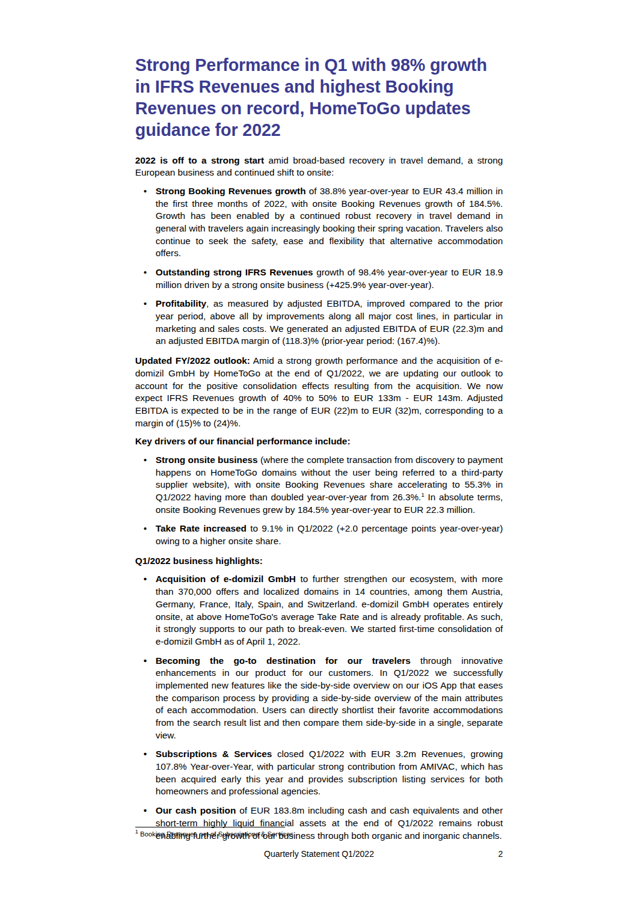Strong Performance in Q1 with 98% growth in IFRS Revenues and highest Booking Revenues on record, HomeToGo updates guidance for 2022
2022 is off to a strong start amid broad-based recovery in travel demand, a strong European business and continued shift to onsite:
Strong Booking Revenues growth of 38.8% year-over-year to EUR 43.4 million in the first three months of 2022, with onsite Booking Revenues growth of 184.5%. Growth has been enabled by a continued robust recovery in travel demand in general with travelers again increasingly booking their spring vacation. Travelers also continue to seek the safety, ease and flexibility that alternative accommodation offers.
Outstanding strong IFRS Revenues growth of 98.4% year-over-year to EUR 18.9 million driven by a strong onsite business (+425.9% year-over-year).
Profitability, as measured by adjusted EBITDA, improved compared to the prior year period, above all by improvements along all major cost lines, in particular in marketing and sales costs. We generated an adjusted EBITDA of EUR (22.3)m and an adjusted EBITDA margin of (118.3)% (prior-year period: (167.4)%).
Updated FY/2022 outlook: Amid a strong growth performance and the acquisition of e-domizil GmbH by HomeToGo at the end of Q1/2022, we are updating our outlook to account for the positive consolidation effects resulting from the acquisition. We now expect IFRS Revenues growth of 40% to 50% to EUR 133m - EUR 143m. Adjusted EBITDA is expected to be in the range of EUR (22)m to EUR (32)m, corresponding to a margin of (15)% to (24)%.
Key drivers of our financial performance include:
Strong onsite business (where the complete transaction from discovery to payment happens on HomeToGo domains without the user being referred to a third-party supplier website), with onsite Booking Revenues share accelerating to 55.3% in Q1/2022 having more than doubled year-over-year from 26.3%.1 In absolute terms, onsite Booking Revenues grew by 184.5% year-over-year to EUR 22.3 million.
Take Rate increased to 9.1% in Q1/2022 (+2.0 percentage points year-over-year) owing to a higher onsite share.
Q1/2022 business highlights:
Acquisition of e-domizil GmbH to further strengthen our ecosystem, with more than 370,000 offers and localized domains in 14 countries, among them Austria, Germany, France, Italy, Spain, and Switzerland. e-domizil GmbH operates entirely onsite, at above HomeToGo's average Take Rate and is already profitable. As such, it strongly supports to our path to break-even. We started first-time consolidation of e-domizil GmbH as of April 1, 2022.
Becoming the go-to destination for our travelers through innovative enhancements in our product for our customers. In Q1/2022 we successfully implemented new features like the side-by-side overview on our iOS App that eases the comparison process by providing a side-by-side overview of the main attributes of each accommodation. Users can directly shortlist their favorite accommodations from the search result list and then compare them side-by-side in a single, separate view.
Subscriptions & Services closed Q1/2022 with EUR 3.2m Revenues, growing 107.8% Year-over-Year, with particular strong contribution from AMIVAC, which has been acquired early this year and provides subscription listing services for both homeowners and professional agencies.
Our cash position of EUR 183.8m including cash and cash equivalents and other short-term highly liquid financial assets at the end of Q1/2022 remains robust enabling further growth of our business through both organic and inorganic channels.
1 Booking Revenues net of Subscriptions & Services
Quarterly Statement Q1/2022 2